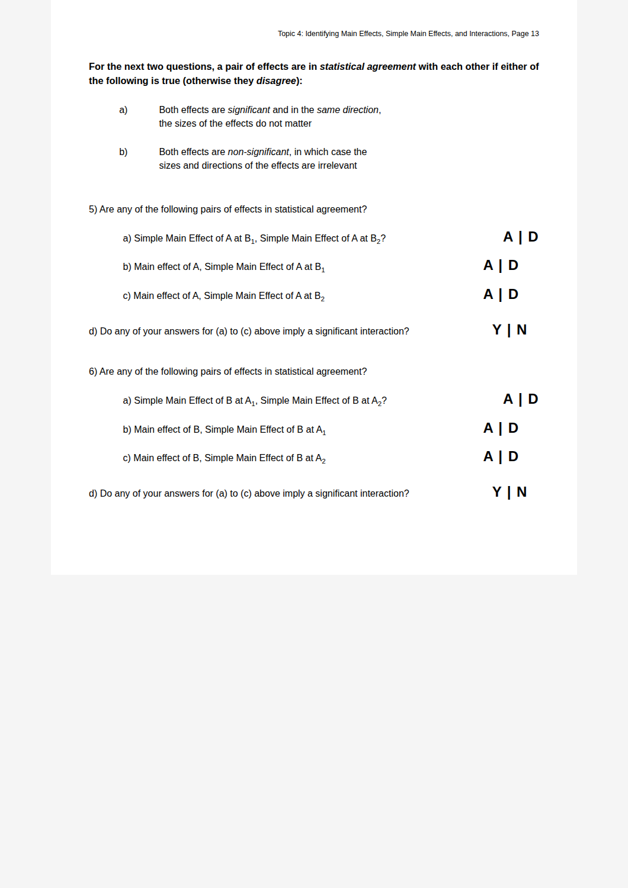Topic 4: Identifying Main Effects, Simple Main Effects, and Interactions, Page 13
For the next two questions, a pair of effects are in statistical agreement with each other if either of the following is true (otherwise they disagree):
a) Both effects are significant and in the same direction,
the sizes of the effects do not matter
b) Both effects are non-significant, in which case the
sizes and directions of the effects are irrelevant
5) Are any of the following pairs of effects in statistical agreement?
a) Simple Main Effect of A at B1, Simple Main Effect of A at B2? A | D
b) Main effect of A, Simple Main Effect of A at B1 A | D
c) Main effect of A, Simple Main Effect of A at B2 A | D
d) Do any of your answers for (a) to (c) above imply a significant interaction? Y | N
6) Are any of the following pairs of effects in statistical agreement?
a) Simple Main Effect of B at A1, Simple Main Effect of B at A2? A | D
b) Main effect of B, Simple Main Effect of B at A1 A | D
c) Main effect of B, Simple Main Effect of B at A2 A | D
d) Do any of your answers for (a) to (c) above imply a significant interaction? Y | N